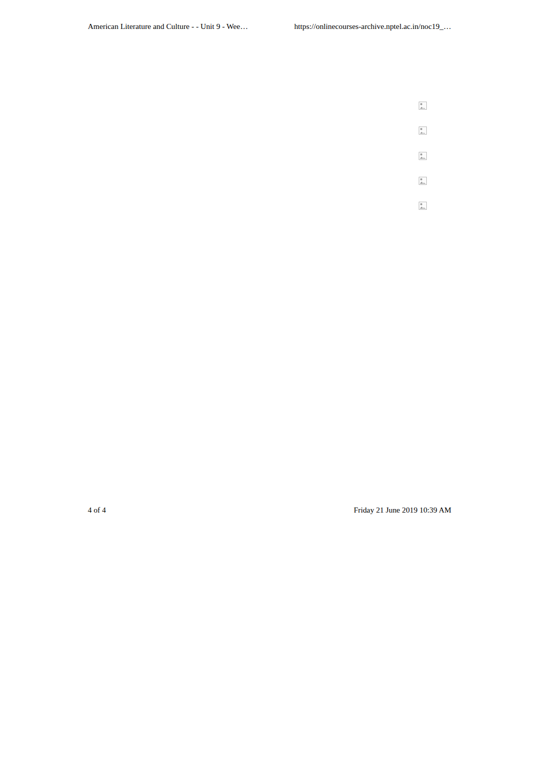American Literature and Culture - - Unit 9 - Wee…
https://onlinecourses-archive.nptel.ac.in/noc19_…
4 of 4
Friday 21 June 2019 10:39 AM